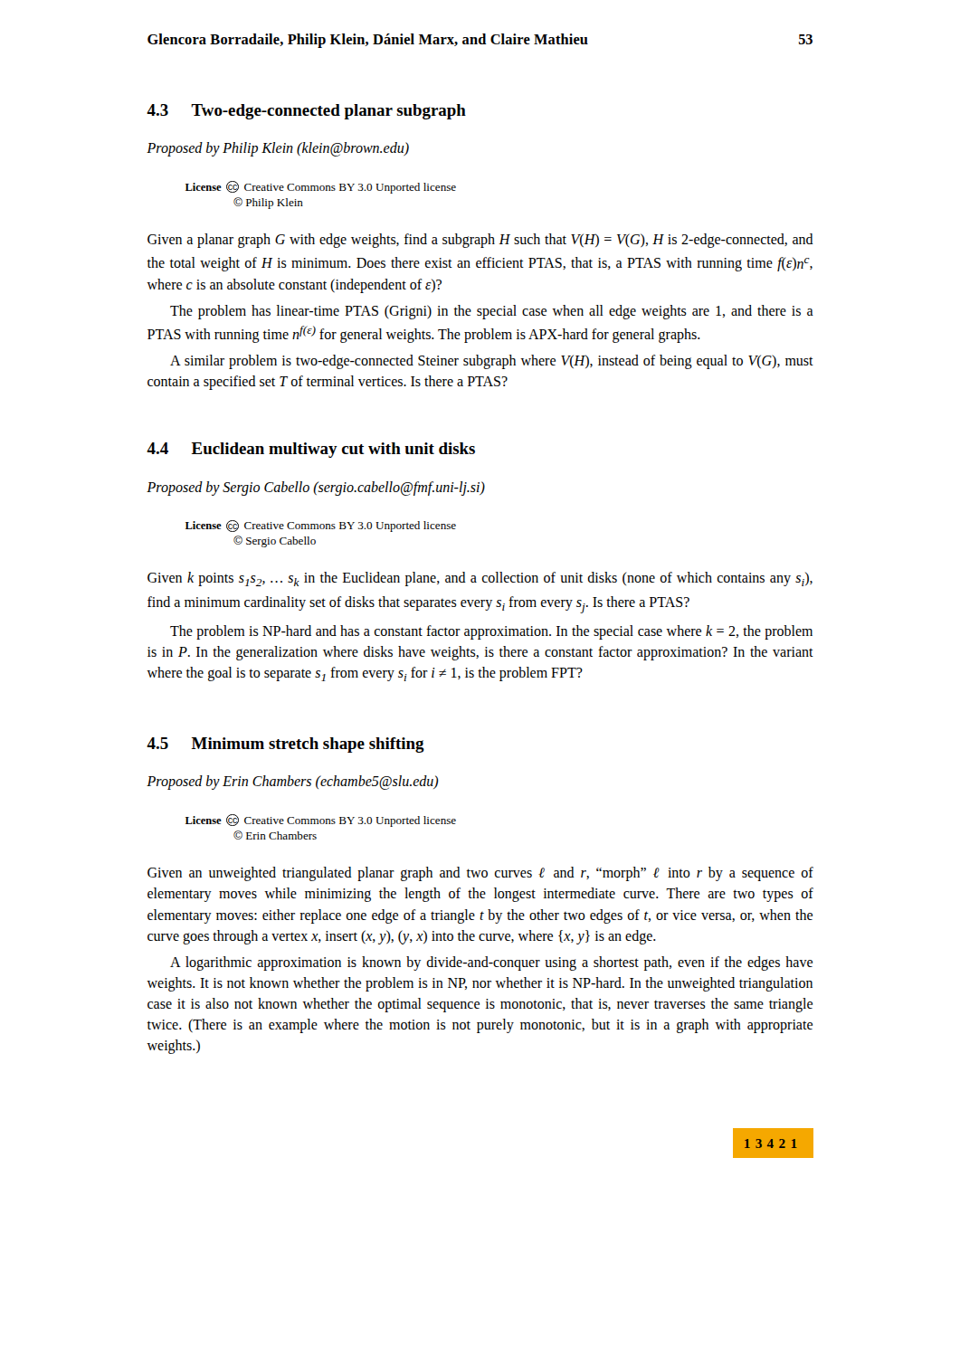Glencora Borradaile, Philip Klein, Dániel Marx, and Claire Mathieu 53
4.3 Two-edge-connected planar subgraph
Proposed by Philip Klein (klein@brown.edu)
License cc Creative Commons BY 3.0 Unported license © Philip Klein
Given a planar graph G with edge weights, find a subgraph H such that V(H) = V(G), H is 2-edge-connected, and the total weight of H is minimum. Does there exist an efficient PTAS, that is, a PTAS with running time f(ε)nc, where c is an absolute constant (independent of ε)?
The problem has linear-time PTAS (Grigni) in the special case when all edge weights are 1, and there is a PTAS with running time nf(ε) for general weights. The problem is APX-hard for general graphs.
A similar problem is two-edge-connected Steiner subgraph where V(H), instead of being equal to V(G), must contain a specified set T of terminal vertices. Is there a PTAS?
4.4 Euclidean multiway cut with unit disks
Proposed by Sergio Cabello (sergio.cabello@fmf.uni-lj.si)
License cc Creative Commons BY 3.0 Unported license © Sergio Cabello
Given k points s1s2, … sk in the Euclidean plane, and a collection of unit disks (none of which contains any si), find a minimum cardinality set of disks that separates every si from every sj. Is there a PTAS?
The problem is NP-hard and has a constant factor approximation. In the special case where k = 2, the problem is in P. In the generalization where disks have weights, is there a constant factor approximation? In the variant where the goal is to separate s1 from every si for i ≠ 1, is the problem FPT?
4.5 Minimum stretch shape shifting
Proposed by Erin Chambers (echambe5@slu.edu)
License cc Creative Commons BY 3.0 Unported license © Erin Chambers
Given an unweighted triangulated planar graph and two curves ℓ and r, “morph” ℓ into r by a sequence of elementary moves while minimizing the length of the longest intermediate curve. There are two types of elementary moves: either replace one edge of a triangle t by the other two edges of t, or vice versa, or, when the curve goes through a vertex x, insert (x, y), (y, x) into the curve, where {x, y} is an edge.
A logarithmic approximation is known by divide-and-conquer using a shortest path, even if the edges have weights. It is not known whether the problem is in NP, nor whether it is NP-hard. In the unweighted triangulation case it is also not known whether the optimal sequence is monotonic, that is, never traverses the same triangle twice. (There is an example where the motion is not purely monotonic, but it is in a graph with appropriate weights.)
13421